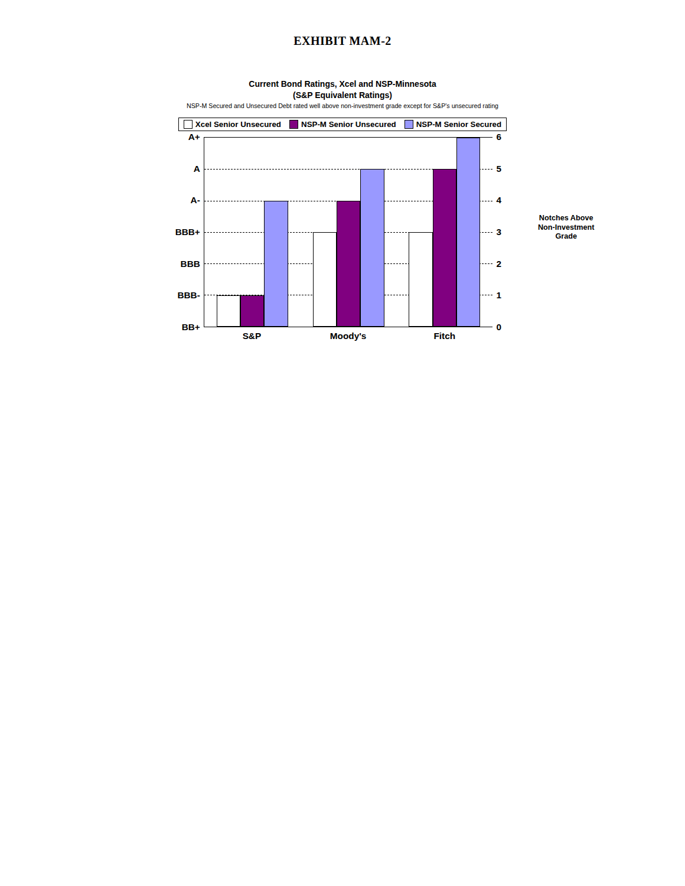EXHIBIT MAM-2
Current Bond Ratings, Xcel and NSP-Minnesota
(S&P Equivalent Ratings)
NSP-M Secured and Unsecured Debt rated well above non-investment grade except for S&P's unsecured rating
Xcel Senior Unsecured NSP-M Senior Unsecured NSP-M Senior Secured
A+
A
A-
BBB+
BBB
BBB-
BB+
6
5
4
3
2
1
0
Notches Above
Non-Investment
Grade
S&P Moody's Fitch